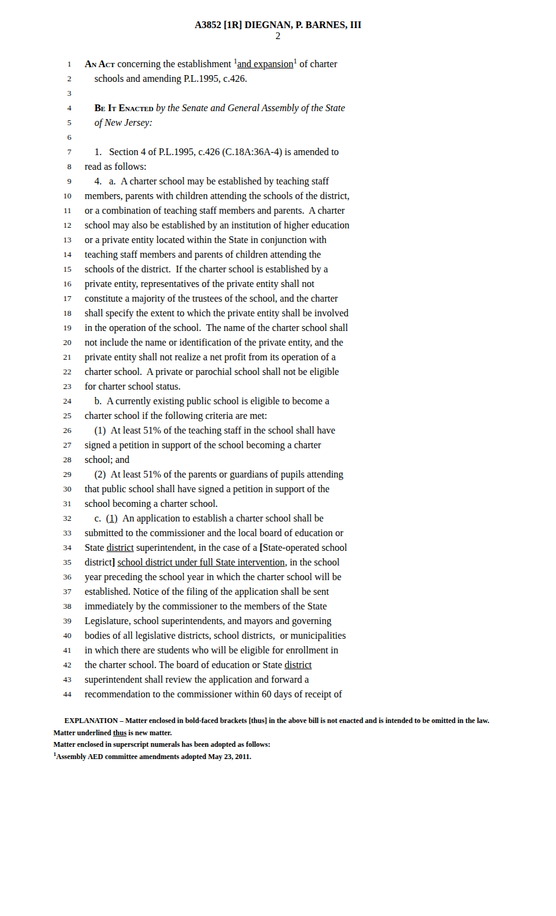A3852 [1R] DIEGNAN, P. BARNES, III
2
An Act concerning the establishment 1and expansion1 of charter
schools and amending P.L.1995, c.426.
Be It Enacted by the Senate and General Assembly of the State
of New Jersey:
1. Section 4 of P.L.1995, c.426 (C.18A:36A-4) is amended to
read as follows:
4. a. A charter school may be established by teaching staff
members, parents with children attending the schools of the district,
or a combination of teaching staff members and parents. A charter
school may also be established by an institution of higher education
or a private entity located within the State in conjunction with
teaching staff members and parents of children attending the
schools of the district. If the charter school is established by a
private entity, representatives of the private entity shall not
constitute a majority of the trustees of the school, and the charter
shall specify the extent to which the private entity shall be involved
in the operation of the school. The name of the charter school shall
not include the name or identification of the private entity, and the
private entity shall not realize a net profit from its operation of a
charter school. A private or parochial school shall not be eligible
for charter school status.
b. A currently existing public school is eligible to become a
charter school if the following criteria are met:
(1) At least 51% of the teaching staff in the school shall have
signed a petition in support of the school becoming a charter
school; and
(2) At least 51% of the parents or guardians of pupils attending
that public school shall have signed a petition in support of the
school becoming a charter school.
c. (1) An application to establish a charter school shall be
submitted to the commissioner and the local board of education or
State district superintendent, in the case of a [State-operated school
district] school district under full State intervention, in the school
year preceding the school year in which the charter school will be
established. Notice of the filing of the application shall be sent
immediately by the commissioner to the members of the State
Legislature, school superintendents, and mayors and governing
bodies of all legislative districts, school districts, or municipalities
in which there are students who will be eligible for enrollment in
the charter school. The board of education or State district
superintendent shall review the application and forward a
recommendation to the commissioner within 60 days of receipt of
EXPLANATION – Matter enclosed in bold-faced brackets [thus] in the above bill is not enacted and is intended to be omitted in the law.
Matter underlined thus is new matter.
Matter enclosed in superscript numerals has been adopted as follows:
1Assembly AED committee amendments adopted May 23, 2011.